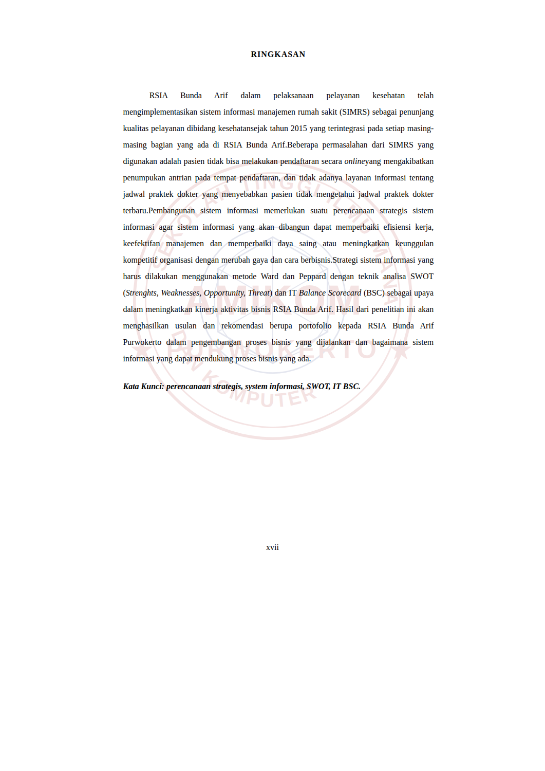SEKOLAH TINGGI ILMU MANAJEMEN DAN KOMPUTER AMIKOM ★ PURWOKERTO ★
RINGKASAN
RSIA Bunda Arif dalam pelaksanaan pelayanan kesehatan telah mengimplementasikan sistem informasi manajemen rumah sakit (SIMRS) sebagai penunjang kualitas pelayanan dibidang kesehatansejak tahun 2015 yang terintegrasi pada setiap masing-masing bagian yang ada di RSIA Bunda Arif.Beberapa permasalahan dari SIMRS yang digunakan adalah pasien tidak bisa melakukan pendaftaran secara onlineyang mengakibatkan penumpukan antrian pada tempat pendaftaran, dan tidak adanya layanan informasi tentang jadwal praktek dokter yang menyebabkan pasien tidak mengetahui jadwal praktek dokter terbaru.Pembangunan sistem informasi memerlukan suatu perencanaan strategis sistem informasi agar sistem informasi yang akan dibangun dapat memperbaiki efisiensi kerja, keefektifan manajemen dan memperbaiki daya saing atau meningkatkan keunggulan kompetitif organisasi dengan merubah gaya dan cara berbisnis.Strategi sistem informasi yang harus dilakukan menggunakan metode Ward dan Peppard dengan teknik analisa SWOT (Strenghts, Weaknesses, Opportunity, Threat) dan IT Balance Scorecard (BSC) sebagai upaya dalam meningkatkan kinerja aktivitas bisnis RSIA Bunda Arif. Hasil dari penelitian ini akan menghasilkan usulan dan rekomendasi berupa portofolio kepada RSIA Bunda Arif Purwokerto dalam pengembangan proses bisnis yang dijalankan dan bagaimana sistem informasi yang dapat mendukung proses bisnis yang ada.
Kata Kunci: perencanaan strategis, system informasi, SWOT, IT BSC.
xvii